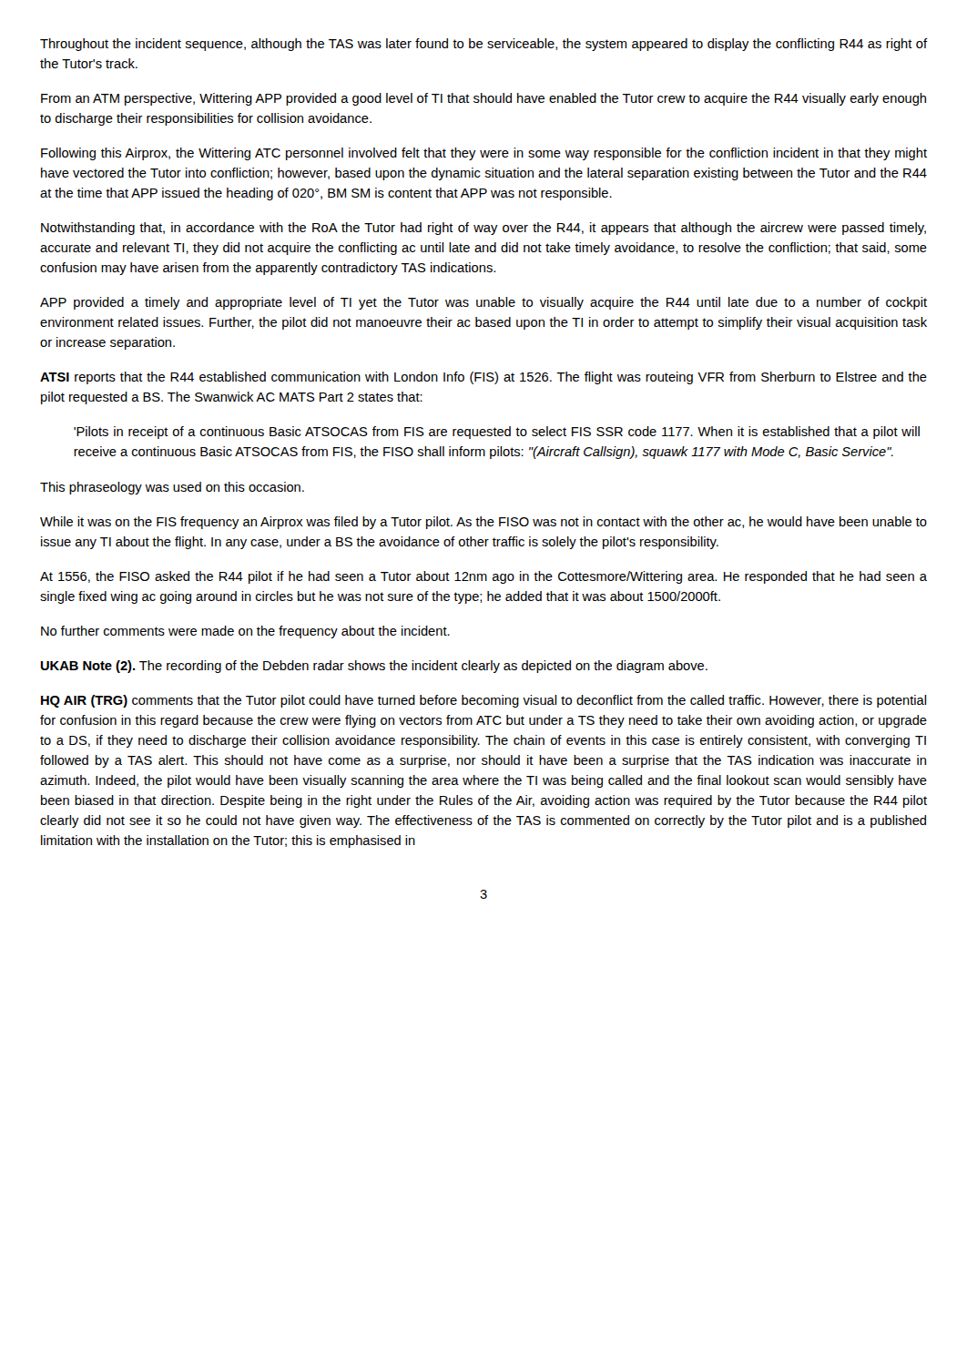Throughout the incident sequence, although the TAS was later found to be serviceable, the system appeared to display the conflicting R44 as right of the Tutor's track.
From an ATM perspective, Wittering APP provided a good level of TI that should have enabled the Tutor crew to acquire the R44 visually early enough to discharge their responsibilities for collision avoidance.
Following this Airprox, the Wittering ATC personnel involved felt that they were in some way responsible for the confliction incident in that they might have vectored the Tutor into confliction; however, based upon the dynamic situation and the lateral separation existing between the Tutor and the R44 at the time that APP issued the heading of 020°, BM SM is content that APP was not responsible.
Notwithstanding that, in accordance with the RoA the Tutor had right of way over the R44, it appears that although the aircrew were passed timely, accurate and relevant TI, they did not acquire the conflicting ac until late and did not take timely avoidance, to resolve the confliction; that said, some confusion may have arisen from the apparently contradictory TAS indications.
APP provided a timely and appropriate level of TI yet the Tutor was unable to visually acquire the R44 until late due to a number of cockpit environment related issues. Further, the pilot did not manoeuvre their ac based upon the TI in order to attempt to simplify their visual acquisition task or increase separation.
ATSI reports that the R44 established communication with London Info (FIS) at 1526. The flight was routeing VFR from Sherburn to Elstree and the pilot requested a BS. The Swanwick AC MATS Part 2 states that:
'Pilots in receipt of a continuous Basic ATSOCAS from FIS are requested to select FIS SSR code 1177. When it is established that a pilot will receive a continuous Basic ATSOCAS from FIS, the FISO shall inform pilots: "(Aircraft Callsign), squawk 1177 with Mode C, Basic Service".
This phraseology was used on this occasion.
While it was on the FIS frequency an Airprox was filed by a Tutor pilot. As the FISO was not in contact with the other ac, he would have been unable to issue any TI about the flight. In any case, under a BS the avoidance of other traffic is solely the pilot's responsibility.
At 1556, the FISO asked the R44 pilot if he had seen a Tutor about 12nm ago in the Cottesmore/Wittering area. He responded that he had seen a single fixed wing ac going around in circles but he was not sure of the type; he added that it was about 1500/2000ft.
No further comments were made on the frequency about the incident.
UKAB Note (2). The recording of the Debden radar shows the incident clearly as depicted on the diagram above.
HQ AIR (TRG) comments that the Tutor pilot could have turned before becoming visual to deconflict from the called traffic. However, there is potential for confusion in this regard because the crew were flying on vectors from ATC but under a TS they need to take their own avoiding action, or upgrade to a DS, if they need to discharge their collision avoidance responsibility. The chain of events in this case is entirely consistent, with converging TI followed by a TAS alert. This should not have come as a surprise, nor should it have been a surprise that the TAS indication was inaccurate in azimuth. Indeed, the pilot would have been visually scanning the area where the TI was being called and the final lookout scan would sensibly have been biased in that direction. Despite being in the right under the Rules of the Air, avoiding action was required by the Tutor because the R44 pilot clearly did not see it so he could not have given way. The effectiveness of the TAS is commented on correctly by the Tutor pilot and is a published limitation with the installation on the Tutor; this is emphasised in
3